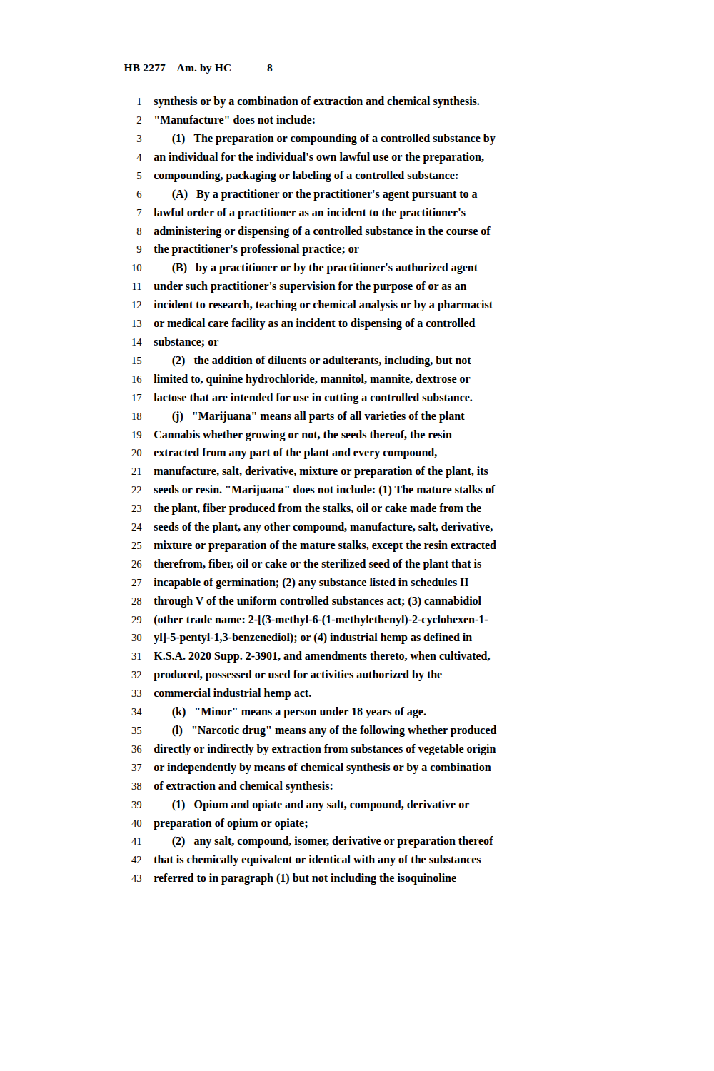HB 2277—Am. by HC 8
synthesis or by a combination of extraction and chemical synthesis.
"Manufacture" does not include:
(1) The preparation or compounding of a controlled substance by
an individual for the individual's own lawful use or the preparation,
compounding, packaging or labeling of a controlled substance:
(A) By a practitioner or the practitioner's agent pursuant to a
lawful order of a practitioner as an incident to the practitioner's
administering or dispensing of a controlled substance in the course of
the practitioner's professional practice; or
(B) by a practitioner or by the practitioner's authorized agent
under such practitioner's supervision for the purpose of or as an
incident to research, teaching or chemical analysis or by a pharmacist
or medical care facility as an incident to dispensing of a controlled
substance; or
(2) the addition of diluents or adulterants, including, but not
limited to, quinine hydrochloride, mannitol, mannite, dextrose or
lactose that are intended for use in cutting a controlled substance.
(j) "Marijuana" means all parts of all varieties of the plant
Cannabis whether growing or not, the seeds thereof, the resin
extracted from any part of the plant and every compound,
manufacture, salt, derivative, mixture or preparation of the plant, its
seeds or resin. "Marijuana" does not include: (1) The mature stalks of
the plant, fiber produced from the stalks, oil or cake made from the
seeds of the plant, any other compound, manufacture, salt, derivative,
mixture or preparation of the mature stalks, except the resin extracted
therefrom, fiber, oil or cake or the sterilized seed of the plant that is
incapable of germination; (2) any substance listed in schedules II
through V of the uniform controlled substances act; (3) cannabidiol
(other trade name: 2-[(3-methyl-6-(1-methylethenyl)-2-cyclohexen-1-
yl]-5-pentyl-1,3-benzenediol); or (4) industrial hemp as defined in
K.S.A. 2020 Supp. 2-3901, and amendments thereto, when cultivated,
produced, possessed or used for activities authorized by the
commercial industrial hemp act.
(k) "Minor" means a person under 18 years of age.
(l) "Narcotic drug" means any of the following whether produced
directly or indirectly by extraction from substances of vegetable origin
or independently by means of chemical synthesis or by a combination
of extraction and chemical synthesis:
(1) Opium and opiate and any salt, compound, derivative or
preparation of opium or opiate;
(2) any salt, compound, isomer, derivative or preparation thereof
that is chemically equivalent or identical with any of the substances
referred to in paragraph (1) but not including the isoquinoline